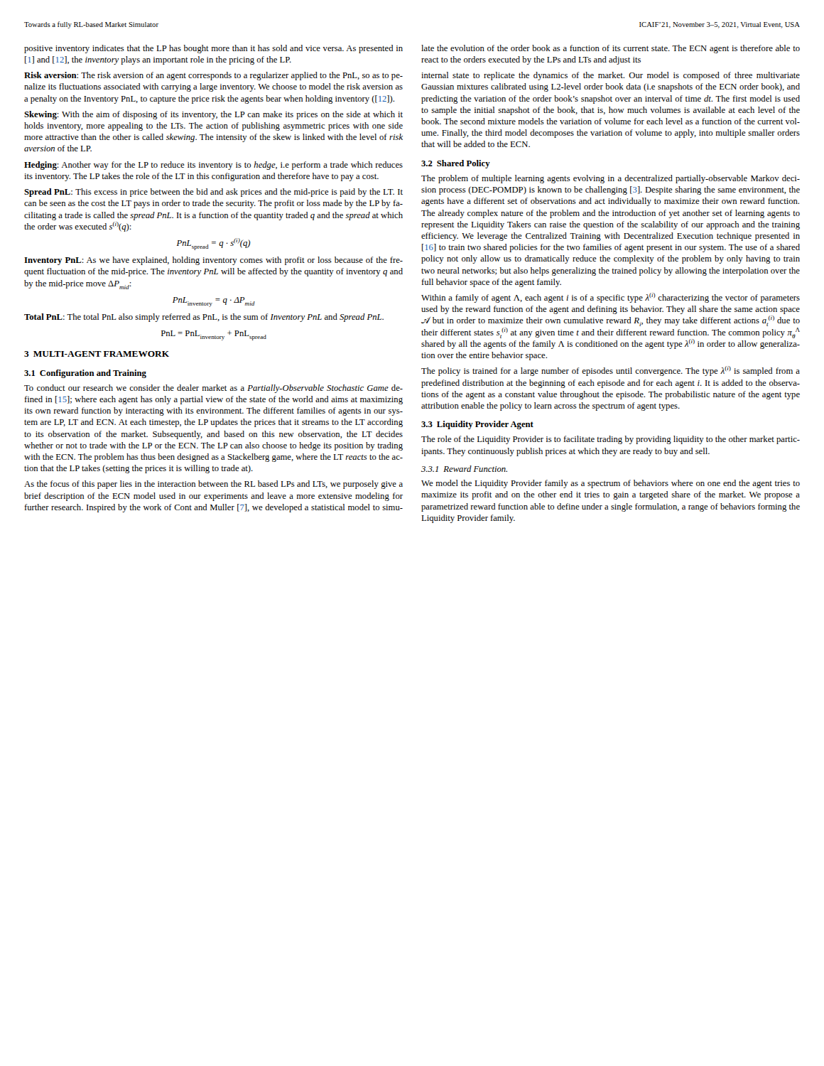Towards a fully RL-based Market Simulator
ICAIF’21, November 3–5, 2021, Virtual Event, USA
positive inventory indicates that the LP has bought more than it has sold and vice versa. As presented in [1] and [12], the inventory plays an important role in the pricing of the LP.
Risk aversion: The risk aversion of an agent corresponds to a regularizer applied to the PnL, so as to penalize its fluctuations associated with carrying a large inventory. We choose to model the risk aversion as a penalty on the Inventory PnL, to capture the price risk the agents bear when holding inventory ([12]).
Skewing: With the aim of disposing of its inventory, the LP can make its prices on the side at which it holds inventory, more appealing to the LTs. The action of publishing asymmetric prices with one side more attractive than the other is called skewing. The intensity of the skew is linked with the level of risk aversion of the LP.
Hedging: Another way for the LP to reduce its inventory is to hedge, i.e perform a trade which reduces its inventory. The LP takes the role of the LT in this configuration and therefore have to pay a cost.
Spread PnL: This excess in price between the bid and ask prices and the mid-price is paid by the LT. It can be seen as the cost the LT pays in order to trade the security. The profit or loss made by the LP by facilitating a trade is called the spread PnL. It is a function of the quantity traded q and the spread at which the order was executed s(i)(q):
PnLspread = q · s(i)(q)
Inventory PnL: As we have explained, holding inventory comes with profit or loss because of the frequent fluctuation of the mid-price. The inventory PnL will be affected by the quantity of inventory q and by the mid-price move ΔPmid:
PnLinventory = q · ΔPmid
Total PnL: The total PnL also simply referred as PnL, is the sum of Inventory PnL and Spread PnL.
PnL = PnLinventory + PnLspread
3 MULTI-AGENT FRAMEWORK
3.1 Configuration and Training
To conduct our research we consider the dealer market as a Partially-Observable Stochastic Game defined in [15]; where each agent has only a partial view of the state of the world and aims at maximizing its own reward function by interacting with its environment. The different families of agents in our system are LP, LT and ECN. At each timestep, the LP updates the prices that it streams to the LT according to its observation of the market. Subsequently, and based on this new observation, the LT decides whether or not to trade with the LP or the ECN. The LP can also choose to hedge its position by trading with the ECN. The problem has thus been designed as a Stackelberg game, where the LT reacts to the action that the LP takes (setting the prices it is willing to trade at).
As the focus of this paper lies in the interaction between the RL based LPs and LTs, we purposely give a brief description of the ECN model used in our experiments and leave a more extensive modeling for further research. Inspired by the work of Cont and Muller [7], we developed a statistical model to simulate the evolution of the order book as a function of its current state. The ECN agent is therefore able to react to the orders executed by the LPs and LTs and adjust its
internal state to replicate the dynamics of the market. Our model is composed of three multivariate Gaussian mixtures calibrated using L2-level order book data (i.e snapshots of the ECN order book), and predicting the variation of the order book’s snapshot over an interval of time dt. The first model is used to sample the initial snapshot of the book, that is, how much volumes is available at each level of the book. The second mixture models the variation of volume for each level as a function of the current volume. Finally, the third model decomposes the variation of volume to apply, into multiple smaller orders that will be added to the ECN.
3.2 Shared Policy
The problem of multiple learning agents evolving in a decentralized partially-observable Markov decision process (DEC-POMDP) is known to be challenging [3]. Despite sharing the same environment, the agents have a different set of observations and act individually to maximize their own reward function. The already complex nature of the problem and the introduction of yet another set of learning agents to represent the Liquidity Takers can raise the question of the scalability of our approach and the training efficiency. We leverage the Centralized Training with Decentralized Execution technique presented in [16] to train two shared policies for the two families of agent present in our system. The use of a shared policy not only allow us to dramatically reduce the complexity of the problem by only having to train two neural networks; but also helps generalizing the trained policy by allowing the interpolation over the full behavior space of the agent family.
Within a family of agent Λ, each agent i is of a specific type λ(i) characterizing the vector of parameters used by the reward function of the agent and defining its behavior. They all share the same action space 𝒜 but in order to maximize their own cumulative reward Ri, they may take different actions at(i) due to their different states st(i) at any given time t and their different reward function. The common policy πθΛ shared by all the agents of the family Λ is conditioned on the agent type λ(i) in order to allow generalization over the entire behavior space.
The policy is trained for a large number of episodes until convergence. The type λ(i) is sampled from a predefined distribution at the beginning of each episode and for each agent i. It is added to the observations of the agent as a constant value throughout the episode. The probabilistic nature of the agent type attribution enable the policy to learn across the spectrum of agent types.
3.3 Liquidity Provider Agent
The role of the Liquidity Provider is to facilitate trading by providing liquidity to the other market participants. They continuously publish prices at which they are ready to buy and sell.
3.3.1 Reward Function.
We model the Liquidity Provider family as a spectrum of behaviors where on one end the agent tries to maximize its profit and on the other end it tries to gain a targeted share of the market. We propose a parametrized reward function able to define under a single formulation, a range of behaviors forming the Liquidity Provider family.